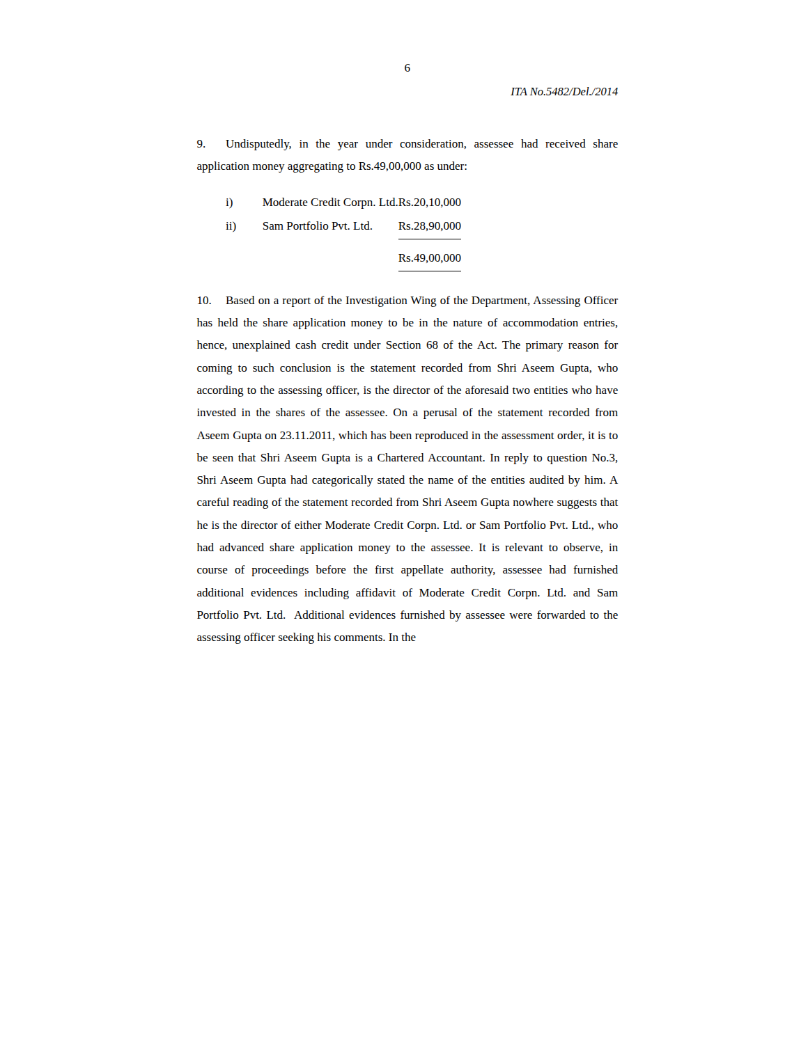6
ITA No.5482/Del./2014
9. Undisputedly, in the year under consideration, assessee had received share application money aggregating to Rs.49,00,000 as under:
| i) | Moderate Credit Corpn. Ltd. | Rs.20,10,000 |
| ii) | Sam Portfolio Pvt. Ltd. | Rs.28,90,000 |
| | | Rs.49,00,000 |
10. Based on a report of the Investigation Wing of the Department, Assessing Officer has held the share application money to be in the nature of accommodation entries, hence, unexplained cash credit under Section 68 of the Act. The primary reason for coming to such conclusion is the statement recorded from Shri Aseem Gupta, who according to the assessing officer, is the director of the aforesaid two entities who have invested in the shares of the assessee. On a perusal of the statement recorded from Aseem Gupta on 23.11.2011, which has been reproduced in the assessment order, it is to be seen that Shri Aseem Gupta is a Chartered Accountant. In reply to question No.3, Shri Aseem Gupta had categorically stated the name of the entities audited by him. A careful reading of the statement recorded from Shri Aseem Gupta nowhere suggests that he is the director of either Moderate Credit Corpn. Ltd. or Sam Portfolio Pvt. Ltd., who had advanced share application money to the assessee. It is relevant to observe, in course of proceedings before the first appellate authority, assessee had furnished additional evidences including affidavit of Moderate Credit Corpn. Ltd. and Sam Portfolio Pvt. Ltd. Additional evidences furnished by assessee were forwarded to the assessing officer seeking his comments. In the